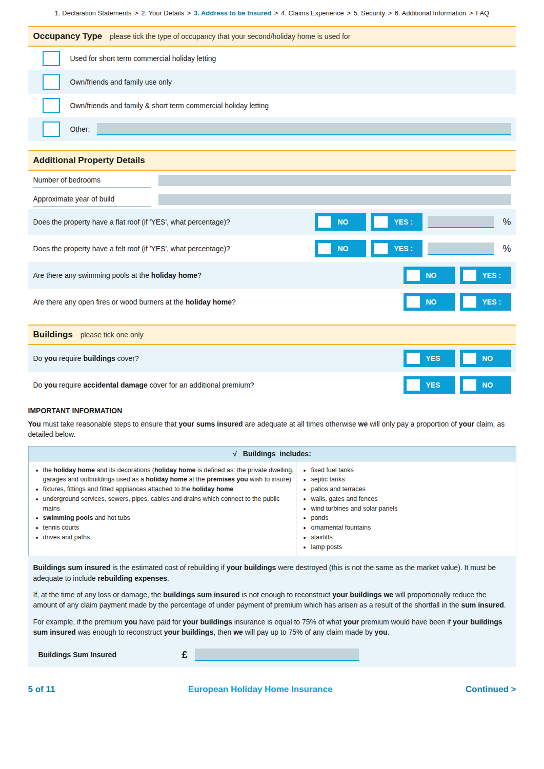1. Declaration Statements > 2. Your Details > 3. Address to be Insured > 4. Claims Experience > 5. Security > 6. Additional Information > FAQ
Occupancy Type please tick the type of occupancy that your second/holiday home is used for
Used for short term commercial holiday letting
Own/friends and family use only
Own/friends and family & short term commercial holiday letting
Other:
Additional Property Details
Number of bedrooms
Approximate year of build
Does the property have a flat roof (if 'YES', what percentage)?
NO YES : %
Does the property have a felt roof (if 'YES', what percentage)?
NO YES : %
Are there any swimming pools at the holiday home?
NO YES :
Are there any open fires or wood burners at the holiday home?
NO YES :
Buildings please tick one only
Do you require buildings cover?
YES NO
Do you require accidental damage cover for an additional premium?
YES NO
IMPORTANT INFORMATION
You must take reasonable steps to ensure that your sums insured are adequate at all times otherwise we will only pay a proportion of your claim, as detailed below.
√ Buildings includes:
the holiday home and its decorations (holiday home is defined as: the private dwelling, garages and outbuildings used as a holiday home at the premises you wish to insure)
fixtures, fittings and fitted appliances attached to the holiday home
underground services, sewers, pipes, cables and drains which connect to the public mains
swimming pools and hot tubs
tennis courts
drives and paths
fixed fuel tanks
septic tanks
patios and terraces
walls, gates and fences
wind turbines and solar panels
ponds
ornamental fountains
stairlifts
lamp posts
Buildings sum insured is the estimated cost of rebuilding if your buildings were destroyed (this is not the same as the market value). It must be adequate to include rebuilding expenses.
If, at the time of any loss or damage, the buildings sum insured is not enough to reconstruct your buildings we will proportionally reduce the amount of any claim payment made by the percentage of under payment of premium which has arisen as a result of the shortfall in the sum insured.
For example, if the premium you have paid for your buildings insurance is equal to 75% of what your premium would have been if your buildings sum insured was enough to reconstruct your buildings, then we will pay up to 75% of any claim made by you.
Buildings Sum Insured
£
5 of 11
European Holiday Home Insurance
Continued >